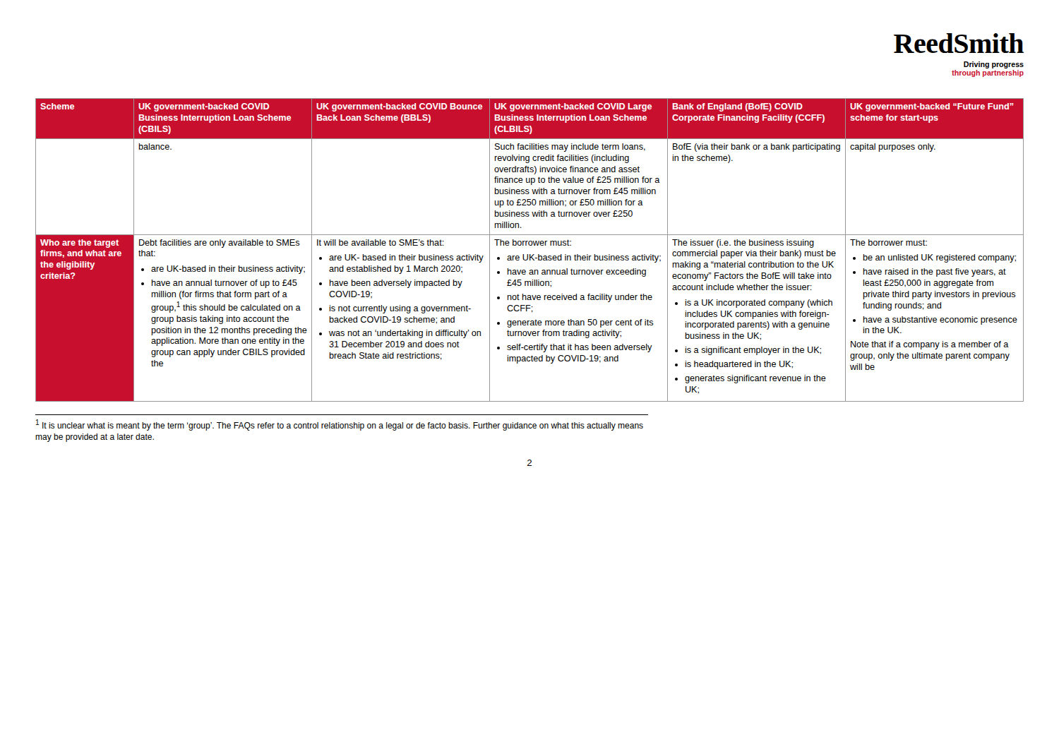Reed Smith
Driving progress
through partnership
| Scheme | UK government-backed COVID Business Interruption Loan Scheme (CBILS) | UK government-backed COVID Bounce Back Loan Scheme (BBLS) | UK government-backed COVID Large Business Interruption Loan Scheme (CLBILS) | Bank of England (BofE) COVID Corporate Financing Facility (CCFF) | UK government-backed “Future Fund” scheme for start-ups |
| --- | --- | --- | --- | --- | --- |
| | balance. | | Such facilities may include term loans, revolving credit facilities (including overdrafts) invoice finance and asset finance up to the value of £25 million for a business with a turnover from £45 million up to £250 million; or £50 million for a business with a turnover over £250 million. | BofE (via their bank or a bank participating in the scheme). | capital purposes only. |
| Who are the target firms, and what are the eligibility criteria? | Debt facilities are only available to SMEs that: are UK-based in their business activity; have an annual turnover of up to £45 million (for firms that form part of a group, 1 this should be calculated on a group basis taking into account the position in the 12 months preceding the application. More than one entity in the group can apply under CBILS provided the | It will be available to SME’s that: are UK- based in their business activity and established by 1 March 2020; have been adversely impacted by COVID-19; is not currently using a government-backed COVID-19 scheme; and was not an ‘undertaking in difficulty’ on 31 December 2019 and does not breach State aid restrictions; | The borrower must: are UK-based in their business activity; have an annual turnover exceeding £45 million; not have received a facility under the CCFF; generate more than 50 per cent of its turnover from trading activity; self-certify that it has been adversely impacted by COVID-19; and | The issuer (i.e. the business issuing commercial paper via their bank) must be making a “material contribution to the UK economy” Factors the BofE will take into account include whether the issuer: is a UK incorporated company (which includes UK companies with foreign-incorporated parents) with a genuine business in the UK; is a significant employer in the UK; is headquartered in the UK; generates significant revenue in the UK; | The borrower must: be an unlisted UK registered company; have raised in the past five years, at least £250,000 in aggregate from private third party investors in previous funding rounds; and have a substantive economic presence in the UK. Note that if a company is a member of a group, only the ultimate parent company will be |
1 It is unclear what is meant by the term ‘group’. The FAQs refer to a control relationship on a legal or de facto basis. Further guidance on what this actually means may be provided at a later date.
2